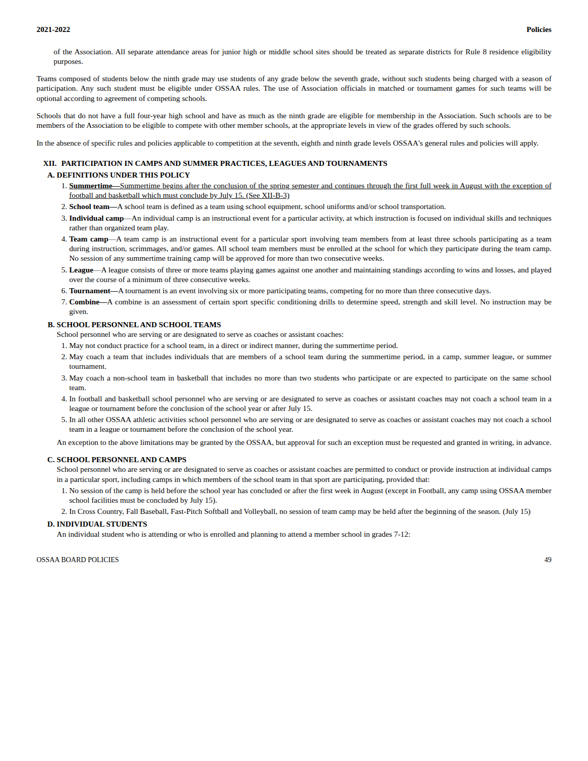2021-2022 Policies
of the Association. All separate attendance areas for junior high or middle school sites should be treated as separate districts for Rule 8 residence eligibility purposes.
Teams composed of students below the ninth grade may use students of any grade below the seventh grade, without such students being charged with a season of participation. Any such student must be eligible under OSSAA rules. The use of Association officials in matched or tournament games for such teams will be optional according to agreement of competing schools.
Schools that do not have a full four-year high school and have as much as the ninth grade are eligible for membership in the Association. Such schools are to be members of the Association to be eligible to compete with other member schools, at the appropriate levels in view of the grades offered by such schools.
In the absence of specific rules and policies applicable to competition at the seventh, eighth and ninth grade levels OSSAA's general rules and policies will apply.
XII. PARTICIPATION IN CAMPS AND SUMMER PRACTICES, LEAGUES AND TOURNAMENTS
DEFINITIONS UNDER THIS POLICY
Summertime—Summertime begins after the conclusion of the spring semester and continues through the first full week in August with the exception of football and basketball which must conclude by July 15. (See XII-B-3)
School team—A school team is defined as a team using school equipment, school uniforms and/or school transportation.
Individual camp—An individual camp is an instructional event for a particular activity, at which instruction is focused on individual skills and techniques rather than organized team play.
Team camp—A team camp is an instructional event for a particular sport involving team members from at least three schools participating as a team during instruction, scrimmages, and/or games. All school team members must be enrolled at the school for which they participate during the team camp. No session of any summertime training camp will be approved for more than two consecutive weeks.
League—A league consists of three or more teams playing games against one another and maintaining standings according to wins and losses, and played over the course of a minimum of three consecutive weeks.
Tournament—A tournament is an event involving six or more participating teams, competing for no more than three consecutive days.
Combine—A combine is an assessment of certain sport specific conditioning drills to determine speed, strength and skill level. No instruction may be given.
SCHOOL PERSONNEL AND SCHOOL TEAMS
School personnel who are serving or are designated to serve as coaches or assistant coaches:
May not conduct practice for a school team, in a direct or indirect manner, during the summertime period.
May coach a team that includes individuals that are members of a school team during the summertime period, in a camp, summer league, or summer tournament.
May coach a non-school team in basketball that includes no more than two students who participate or are expected to participate on the same school team.
In football and basketball school personnel who are serving or are designated to serve as coaches or assistant coaches may not coach a school team in a league or tournament before the conclusion of the school year or after July 15.
In all other OSSAA athletic activities school personnel who are serving or are designated to serve as coaches or assistant coaches may not coach a school team in a league or tournament before the conclusion of the school year.
An exception to the above limitations may be granted by the OSSAA, but approval for such an exception must be requested and granted in writing, in advance.
SCHOOL PERSONNEL AND CAMPS
School personnel who are serving or are designated to serve as coaches or assistant coaches are permitted to conduct or provide instruction at individual camps in a particular sport, including camps in which members of the school team in that sport are participating, provided that:
No session of the camp is held before the school year has concluded or after the first week in August (except in Football, any camp using OSSAA member school facilities must be concluded by July 15).
In Cross Country, Fall Baseball, Fast-Pitch Softball and Volleyball, no session of team camp may be held after the beginning of the season. (July 15)
INDIVIDUAL STUDENTS
An individual student who is attending or who is enrolled and planning to attend a member school in grades 7-12:
OSSAA BOARD POLICIES 49